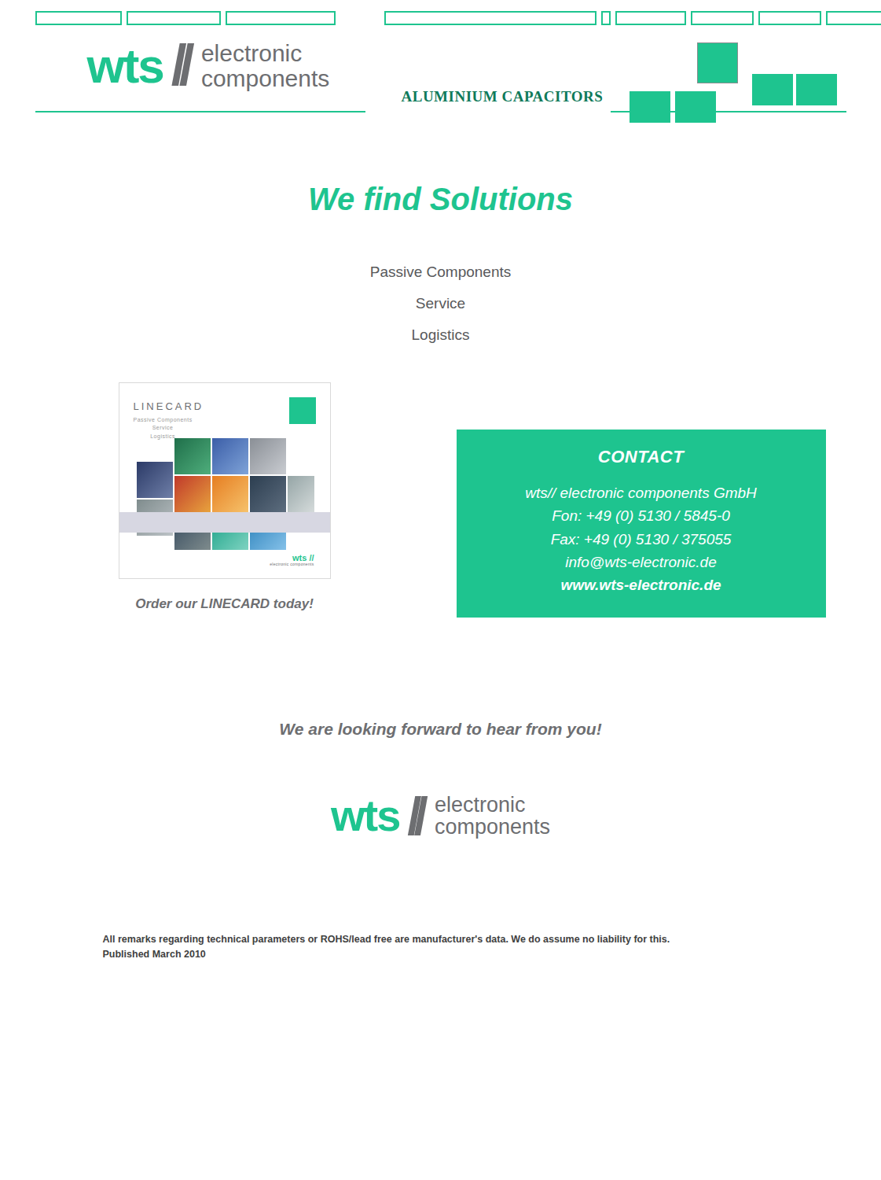wts // electronic
components
ALUMINIUM CAPACITORS
We find Solutions
Passive Components
Service
Logistics
LINECARD
Passive Components
Service
Logistics
wts //electronic components
Order our LINECARD today!
CONTACT
wts// electronic components GmbH
Fon: +49 (0) 5130 / 5845-0
Fax: +49 (0) 5130 / 375055
info@wts-electronic.de
www.wts-electronic.de
We are looking forward to hear from you!
wts // electronic
components
All remarks regarding technical parameters or ROHS/lead free are manufacturer's data. We do assume no liability for this.
Published March 2010